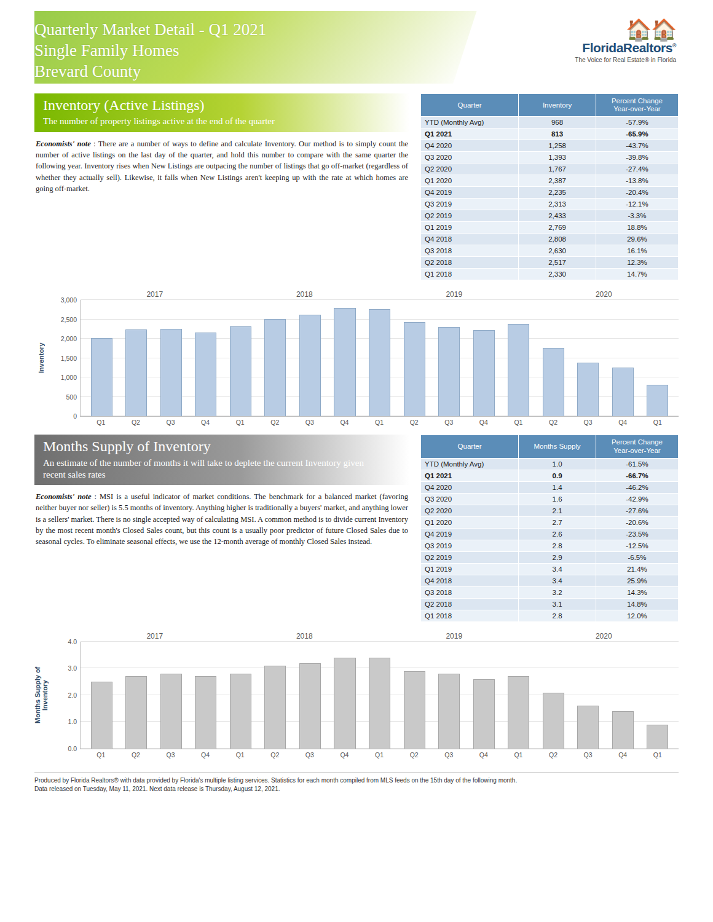Quarterly Market Detail - Q1 2021 Single Family Homes Brevard County
🏠🏠
FloridaRealtors®
The Voice for Real Estate® in Florida
Inventory (Active Listings)
The number of property listings active at the end of the quarter
Economists' note : There are a number of ways to define and calculate Inventory. Our method is to simply count the number of active listings on the last day of the quarter, and hold this number to compare with the same quarter the following year. Inventory rises when New Listings are outpacing the number of listings that go off-market (regardless of whether they actually sell). Likewise, it falls when New Listings aren't keeping up with the rate at which homes are going off-market.
| Quarter | Inventory | Percent Change Year-over-Year |
| --- | --- | --- |
| YTD (Monthly Avg) | 968 | -57.9% |
| Q1 2021 | 813 | -65.9% |
| Q4 2020 | 1,258 | -43.7% |
| Q3 2020 | 1,393 | -39.8% |
| Q2 2020 | 1,767 | -27.4% |
| Q1 2020 | 2,387 | -13.8% |
| Q4 2019 | 2,235 | -20.4% |
| Q3 2019 | 2,313 | -12.1% |
| Q2 2019 | 2,433 | -3.3% |
| Q1 2019 | 2,769 | 18.8% |
| Q4 2018 | 2,808 | 29.6% |
| Q3 2018 | 2,630 | 16.1% |
| Q2 2018 | 2,517 | 12.3% |
| Q1 2018 | 2,330 | 14.7% |
Inventory
2017201820192020
3,000
2,500
2,000
1,500
1,000
500
0
Q1 Q2 Q3 Q4 Q1 Q2 Q3 Q4 Q1 Q2 Q3 Q4 Q1 Q2 Q3 Q4 Q1
Months Supply of Inventory
An estimate of the number of months it will take to deplete the current Inventory given recent sales rates
Economists' note : MSI is a useful indicator of market conditions. The benchmark for a balanced market (favoring neither buyer nor seller) is 5.5 months of inventory. Anything higher is traditionally a buyers' market, and anything lower is a sellers' market. There is no single accepted way of calculating MSI. A common method is to divide current Inventory by the most recent month's Closed Sales count, but this count is a usually poor predictor of future Closed Sales due to seasonal cycles. To eliminate seasonal effects, we use the 12-month average of monthly Closed Sales instead.
| Quarter | Months Supply | Percent Change Year-over-Year |
| --- | --- | --- |
| YTD (Monthly Avg) | 1.0 | -61.5% |
| Q1 2021 | 0.9 | -66.7% |
| Q4 2020 | 1.4 | -46.2% |
| Q3 2020 | 1.6 | -42.9% |
| Q2 2020 | 2.1 | -27.6% |
| Q1 2020 | 2.7 | -20.6% |
| Q4 2019 | 2.6 | -23.5% |
| Q3 2019 | 2.8 | -12.5% |
| Q2 2019 | 2.9 | -6.5% |
| Q1 2019 | 3.4 | 21.4% |
| Q4 2018 | 3.4 | 25.9% |
| Q3 2018 | 3.2 | 14.3% |
| Q2 2018 | 3.1 | 14.8% |
| Q1 2018 | 2.8 | 12.0% |
Months Supply of
Inventory
2017201820192020
4.0
3.0
2.0
1.0
0.0
Q1 Q2 Q3 Q4 Q1 Q2 Q3 Q4 Q1 Q2 Q3 Q4 Q1 Q2 Q3 Q4 Q1
Produced by Florida Realtors® with data provided by Florida's multiple listing services. Statistics for each month compiled from MLS feeds on the 15th day of the following month.
Data released on Tuesday, May 11, 2021. Next data release is Thursday, August 12, 2021.